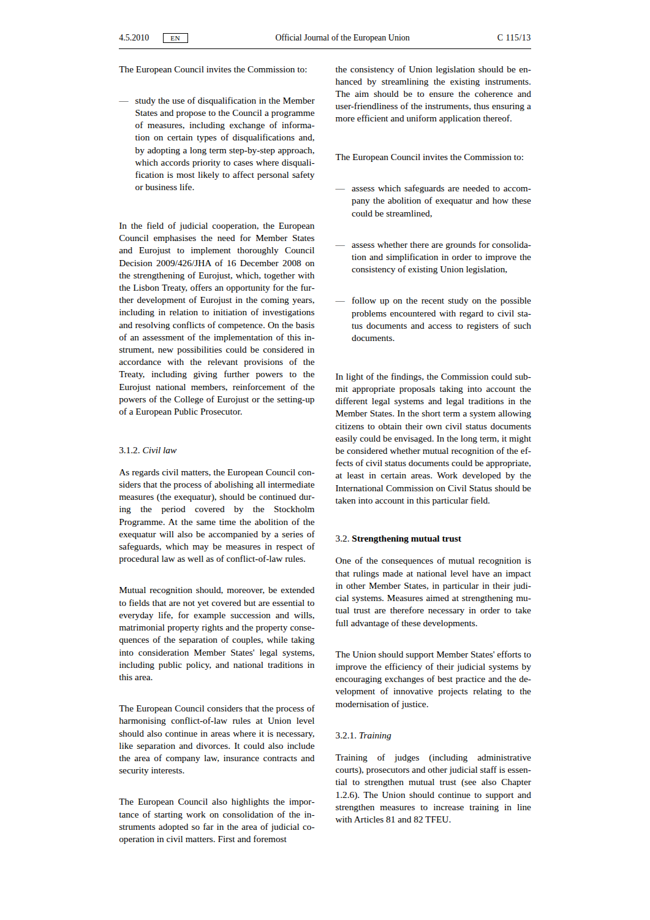4.5.2010 EN Official Journal of the European Union C 115/13
The European Council invites the Commission to:
study the use of disqualification in the Member States and propose to the Council a programme of measures, including exchange of information on certain types of disqualifications and, by adopting a long term step-by-step approach, which accords priority to cases where disqualification is most likely to affect personal safety or business life.
In the field of judicial cooperation, the European Council emphasises the need for Member States and Eurojust to implement thoroughly Council Decision 2009/426/JHA of 16 December 2008 on the strengthening of Eurojust, which, together with the Lisbon Treaty, offers an opportunity for the further development of Eurojust in the coming years, including in relation to initiation of investigations and resolving conflicts of competence. On the basis of an assessment of the implementation of this instrument, new possibilities could be considered in accordance with the relevant provisions of the Treaty, including giving further powers to the Eurojust national members, reinforcement of the powers of the College of Eurojust or the setting-up of a European Public Prosecutor.
3.1.2. Civil law
As regards civil matters, the European Council considers that the process of abolishing all intermediate measures (the exequatur), should be continued during the period covered by the Stockholm Programme. At the same time the abolition of the exequatur will also be accompanied by a series of safeguards, which may be measures in respect of procedural law as well as of conflict-of-law rules.
Mutual recognition should, moreover, be extended to fields that are not yet covered but are essential to everyday life, for example succession and wills, matrimonial property rights and the property consequences of the separation of couples, while taking into consideration Member States' legal systems, including public policy, and national traditions in this area.
The European Council considers that the process of harmonising conflict-of-law rules at Union level should also continue in areas where it is necessary, like separation and divorces. It could also include the area of company law, insurance contracts and security interests.
The European Council also highlights the importance of starting work on consolidation of the instruments adopted so far in the area of judicial cooperation in civil matters. First and foremost
the consistency of Union legislation should be enhanced by streamlining the existing instruments. The aim should be to ensure the coherence and user-friendliness of the instruments, thus ensuring a more efficient and uniform application thereof.
The European Council invites the Commission to:
assess which safeguards are needed to accompany the abolition of exequatur and how these could be streamlined,
assess whether there are grounds for consolidation and simplification in order to improve the consistency of existing Union legislation,
follow up on the recent study on the possible problems encountered with regard to civil status documents and access to registers of such documents.
In light of the findings, the Commission could submit appropriate proposals taking into account the different legal systems and legal traditions in the Member States. In the short term a system allowing citizens to obtain their own civil status documents easily could be envisaged. In the long term, it might be considered whether mutual recognition of the effects of civil status documents could be appropriate, at least in certain areas. Work developed by the International Commission on Civil Status should be taken into account in this particular field.
3.2. Strengthening mutual trust
One of the consequences of mutual recognition is that rulings made at national level have an impact in other Member States, in particular in their judicial systems. Measures aimed at strengthening mutual trust are therefore necessary in order to take full advantage of these developments.
The Union should support Member States' efforts to improve the efficiency of their judicial systems by encouraging exchanges of best practice and the development of innovative projects relating to the modernisation of justice.
3.2.1. Training
Training of judges (including administrative courts), prosecutors and other judicial staff is essential to strengthen mutual trust (see also Chapter 1.2.6). The Union should continue to support and strengthen measures to increase training in line with Articles 81 and 82 TFEU.